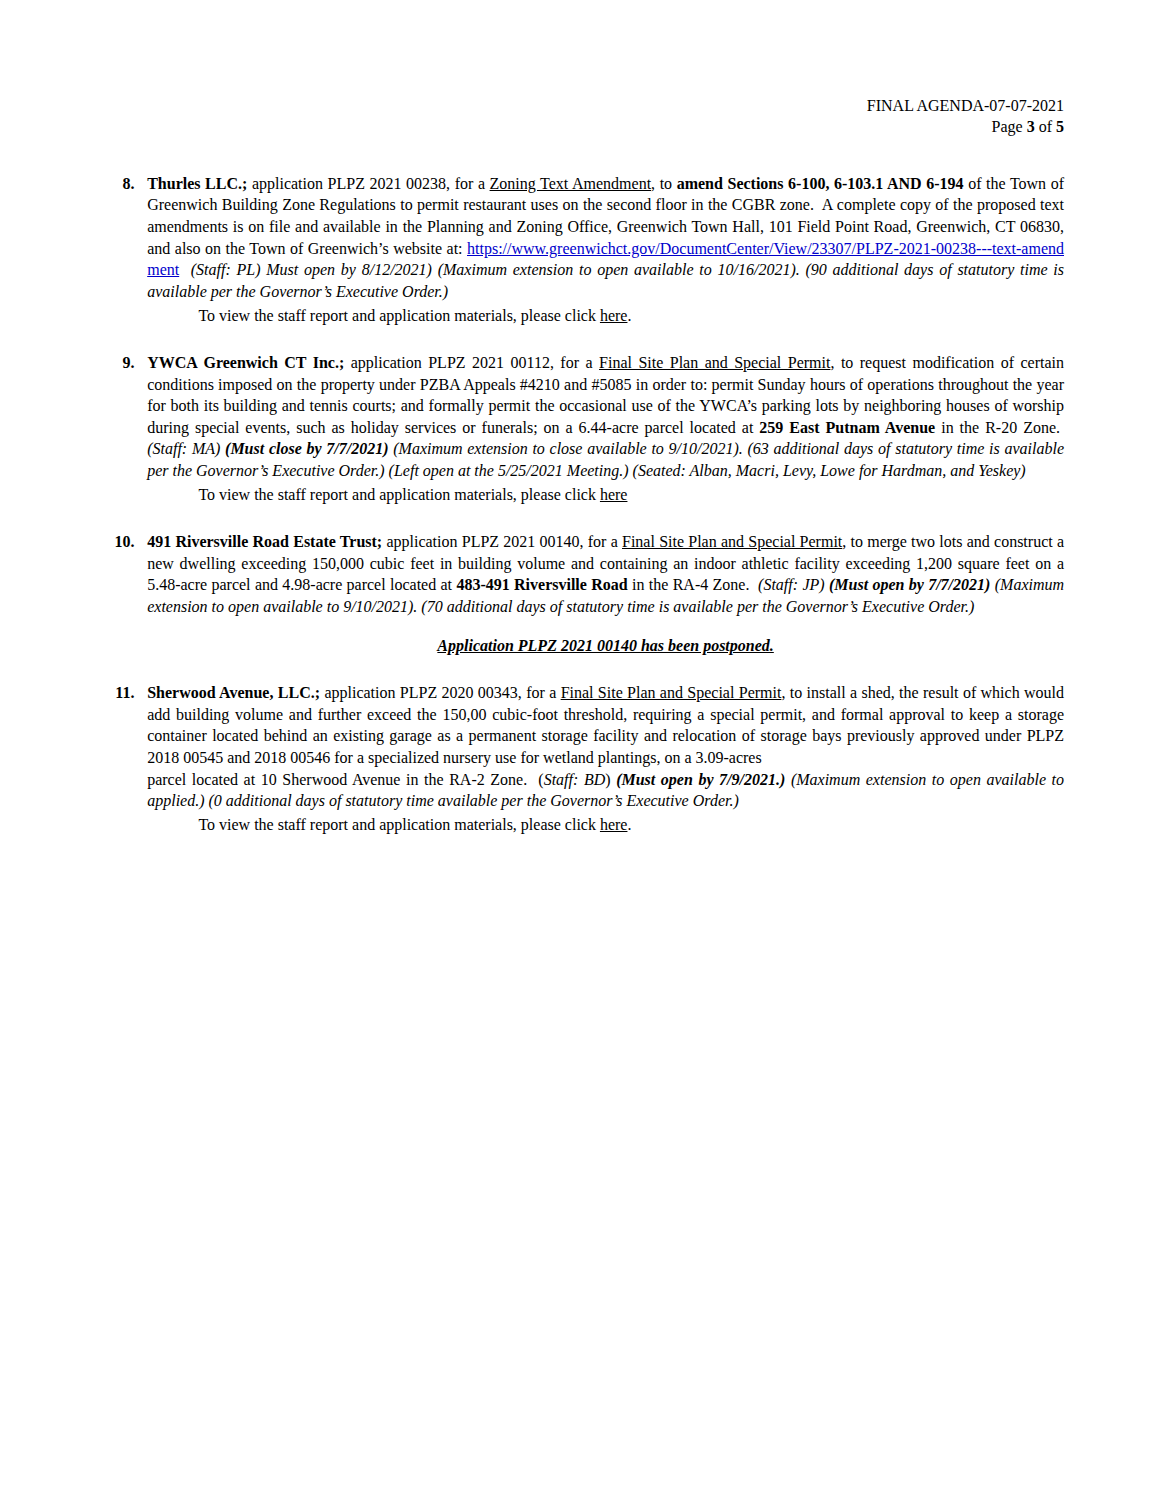FINAL AGENDA-07-07-2021
Page 3 of 5
8. Thurles LLC.; application PLPZ 2021 00238, for a Zoning Text Amendment, to amend Sections 6-100, 6-103.1 AND 6-194 of the Town of Greenwich Building Zone Regulations to permit restaurant uses on the second floor in the CGBR zone. A complete copy of the proposed text amendments is on file and available in the Planning and Zoning Office, Greenwich Town Hall, 101 Field Point Road, Greenwich, CT 06830, and also on the Town of Greenwich’s website at: https://www.greenwichct.gov/DocumentCenter/View/23307/PLPZ-2021-00238---text-amendment (Staff: PL) Must open by 8/12/2021) (Maximum extension to open available to 10/16/2021). (90 additional days of statutory time is available per the Governor’s Executive Order.) To view the staff report and application materials, please click here.
9. YWCA Greenwich CT Inc.; application PLPZ 2021 00112, for a Final Site Plan and Special Permit, to request modification of certain conditions imposed on the property under PZBA Appeals #4210 and #5085 in order to: permit Sunday hours of operations throughout the year for both its building and tennis courts; and formally permit the occasional use of the YWCA’s parking lots by neighboring houses of worship during special events, such as holiday services or funerals; on a 6.44-acre parcel located at 259 East Putnam Avenue in the R-20 Zone. (Staff: MA) (Must close by 7/7/2021) (Maximum extension to close available to 9/10/2021). (63 additional days of statutory time is available per the Governor’s Executive Order.) (Left open at the 5/25/2021 Meeting.) (Seated: Alban, Macri, Levy, Lowe for Hardman, and Yeskey) To view the staff report and application materials, please click here
10. 491 Riversville Road Estate Trust; application PLPZ 2021 00140, for a Final Site Plan and Special Permit, to merge two lots and construct a new dwelling exceeding 150,000 cubic feet in building volume and containing an indoor athletic facility exceeding 1,200 square feet on a 5.48-acre parcel and 4.98-acre parcel located at 483-491 Riversville Road in the RA-4 Zone. (Staff: JP) (Must open by 7/7/2021) (Maximum extension to open available to 9/10/2021). (70 additional days of statutory time is available per the Governor’s Executive Order.)
Application PLPZ 2021 00140 has been postponed.
11. Sherwood Avenue, LLC.; application PLPZ 2020 00343, for a Final Site Plan and Special Permit, to install a shed, the result of which would add building volume and further exceed the 150,00 cubic-foot threshold, requiring a special permit, and formal approval to keep a storage container located behind an existing garage as a permanent storage facility and relocation of storage bays previously approved under PLPZ 2018 00545 and 2018 00546 for a specialized nursery use for wetland plantings, on a 3.09-acres
parcel located at 10 Sherwood Avenue in the RA-2 Zone. (Staff: BD) (Must open by 7/9/2021.) (Maximum extension to open available to applied.) (0 additional days of statutory time available per the Governor’s Executive Order.) To view the staff report and application materials, please click here.